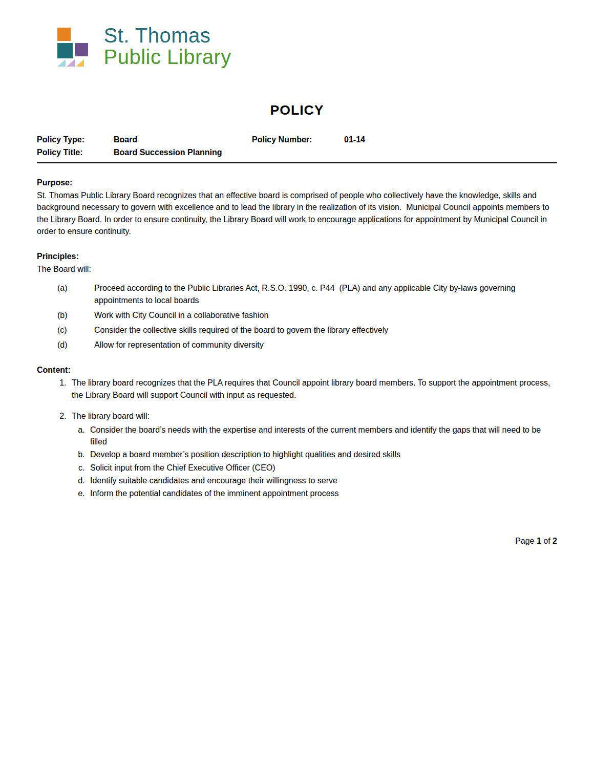St. Thomas
Public Library
POLICY
| Policy Type: | Board | Policy Number: | 01-14 |
| Policy Title: | Board Succession Planning |
Purpose:
St. Thomas Public Library Board recognizes that an effective board is comprised of people who collectively have the knowledge, skills and background necessary to govern with excellence and to lead the library in the realization of its vision. Municipal Council appoints members to the Library Board. In order to ensure continuity, the Library Board will work to encourage applications for appointment by Municipal Council in order to ensure continuity.
Principles:
The Board will:
(a) Proceed according to the Public Libraries Act, R.S.O. 1990, c. P44 (PLA) and any applicable City by-laws governing appointments to local boards
(b) Work with City Council in a collaborative fashion
(c) Consider the collective skills required of the board to govern the library effectively
(d) Allow for representation of community diversity
Content:
The library board recognizes that the PLA requires that Council appoint library board members. To support the appointment process, the Library Board will support Council with input as requested.
The library board will:
Consider the board’s needs with the expertise and interests of the current members and identify the gaps that will need to be filled
Develop a board member’s position description to highlight qualities and desired skills
Solicit input from the Chief Executive Officer (CEO)
Identify suitable candidates and encourage their willingness to serve
Inform the potential candidates of the imminent appointment process
Page 1 of 2